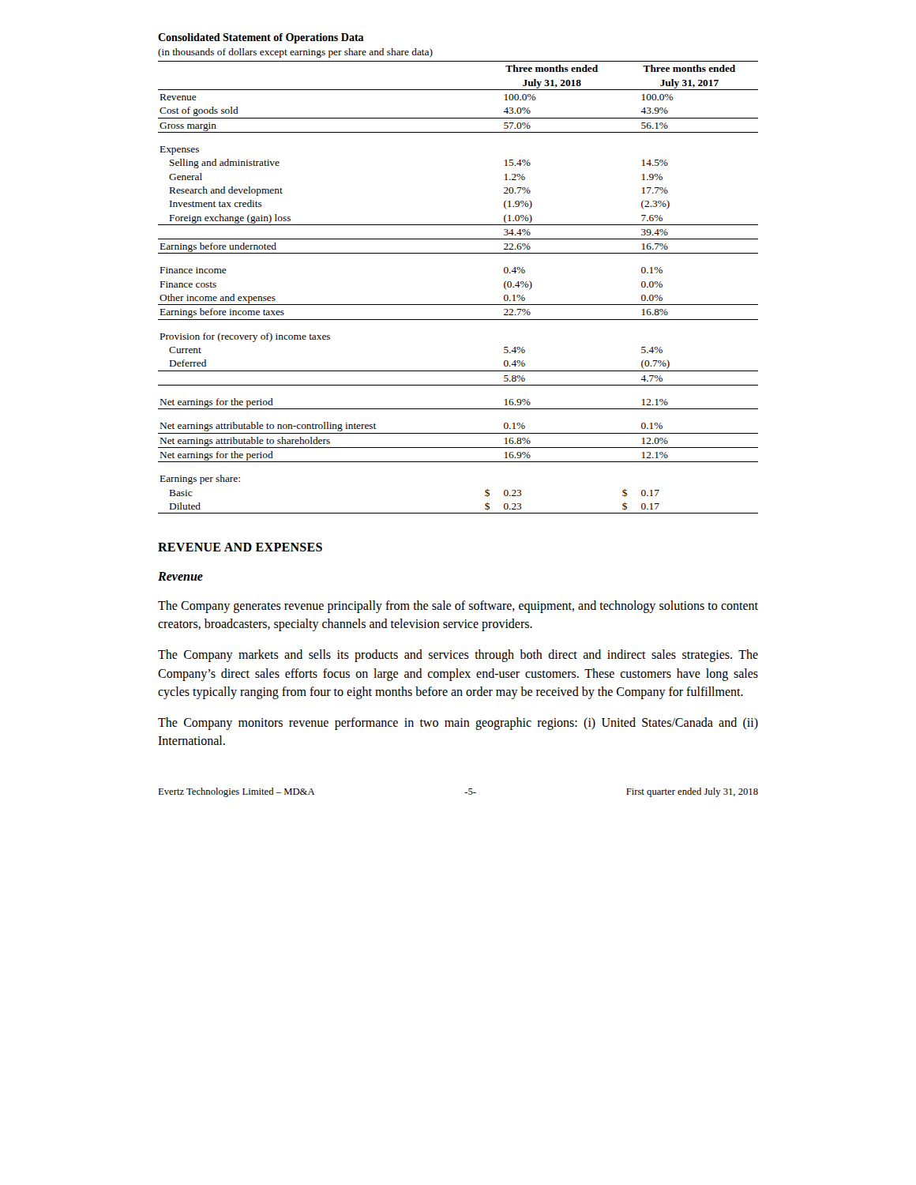Consolidated Statement of Operations Data
(in thousands of dollars except earnings per share and share data)
| | Three months ended | Three months ended |
| | July 31, 2018 | July 31, 2017 |
| Revenue | | 100.0% | | 100.0% |
| Cost of goods sold | | 43.0% | | 43.9% |
| Gross margin | | 57.0% | | 56.1% |
| Expenses | | | | |
| Selling and administrative | | 15.4% | | 14.5% |
| General | | 1.2% | | 1.9% |
| Research and development | | 20.7% | | 17.7% |
| Investment tax credits | | (1.9%) | | (2.3%) |
| Foreign exchange (gain) loss | | (1.0%) | | 7.6% |
| | | 34.4% | | 39.4% |
| Earnings before undernoted | | 22.6% | | 16.7% |
| Finance income | | 0.4% | | 0.1% |
| Finance costs | | (0.4%) | | 0.0% |
| Other income and expenses | | 0.1% | | 0.0% |
| Earnings before income taxes | | 22.7% | | 16.8% |
| Provision for (recovery of) income taxes | | | | |
| Current | | 5.4% | | 5.4% |
| Deferred | | 0.4% | | (0.7%) |
| | | 5.8% | | 4.7% |
| Net earnings for the period | | 16.9% | | 12.1% |
| Net earnings attributable to non-controlling interest | | 0.1% | | 0.1% |
| Net earnings attributable to shareholders | | 16.8% | | 12.0% |
| Net earnings for the period | | 16.9% | | 12.1% |
| Earnings per share: | | | | |
| Basic | $ | 0.23 | $ | 0.17 |
| Diluted | $ | 0.23 | $ | 0.17 |
REVENUE AND EXPENSES
Revenue
The Company generates revenue principally from the sale of software, equipment, and technology solutions to content creators, broadcasters, specialty channels and television service providers.
The Company markets and sells its products and services through both direct and indirect sales strategies. The Company’s direct sales efforts focus on large and complex end-user customers. These customers have long sales cycles typically ranging from four to eight months before an order may be received by the Company for fulfillment.
The Company monitors revenue performance in two main geographic regions: (i) United States/Canada and (ii) International.
Evertz Technologies Limited – MD&A
-5-
First quarter ended July 31, 2018